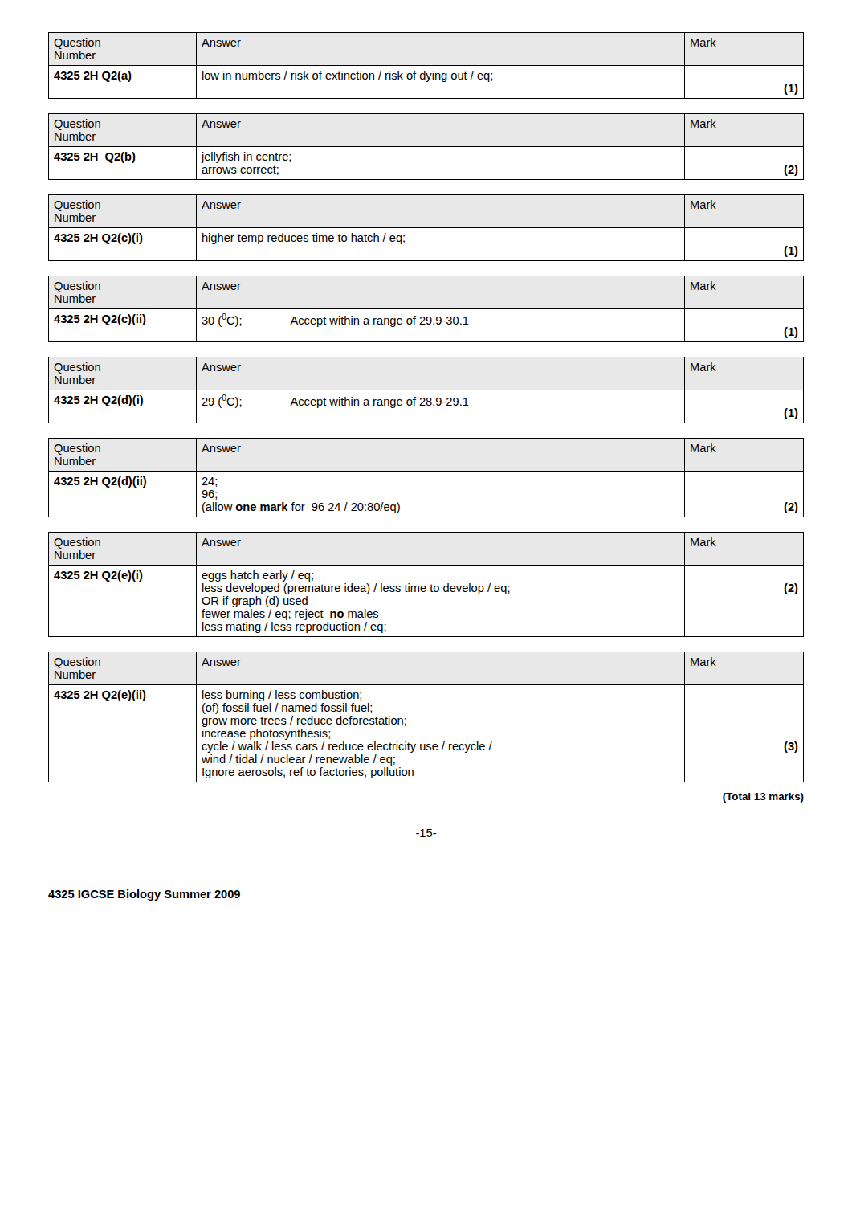| Question Number | Answer | Mark |
| --- | --- | --- |
| 4325 2H Q2(a) | low in numbers / risk of extinction / risk of dying out / eq; | (1) |
| Question Number | Answer | Mark |
| --- | --- | --- |
| 4325 2H Q2(b) | jellyfish in centre; arrows correct; | (2) |
| Question Number | Answer | Mark |
| --- | --- | --- |
| 4325 2H Q2(c)(i) | higher temp reduces time to hatch / eq; | (1) |
| Question Number | Answer | Mark |
| --- | --- | --- |
| 4325 2H Q2(c)(ii) | 30 ( 0 C); Accept within a range of 29.9-30.1 | (1) |
| Question Number | Answer | Mark |
| --- | --- | --- |
| 4325 2H Q2(d)(i) | 29 ( 0 C); Accept within a range of 28.9-29.1 | (1) |
| Question Number | Answer | Mark |
| --- | --- | --- |
| 4325 2H Q2(d)(ii) | 24; 96; (allow one mark for 96 24 / 20:80/eq) | (2) |
| Question Number | Answer | Mark |
| --- | --- | --- |
| 4325 2H Q2(e)(i) | eggs hatch early / eq; less developed (premature idea) / less time to develop / eq; OR if graph (d) used fewer males / eq; reject no males less mating / less reproduction / eq; | (2) |
| Question Number | Answer | Mark |
| --- | --- | --- |
| 4325 2H Q2(e)(ii) | less burning / less combustion; (of) fossil fuel / named fossil fuel; grow more trees / reduce deforestation; increase photosynthesis; cycle / walk / less cars / reduce electricity use / recycle / wind / tidal / nuclear / renewable / eq; Ignore aerosols, ref to factories, pollution | (3) |
(Total 13 marks)
-15-
4325 IGCSE Biology Summer 2009